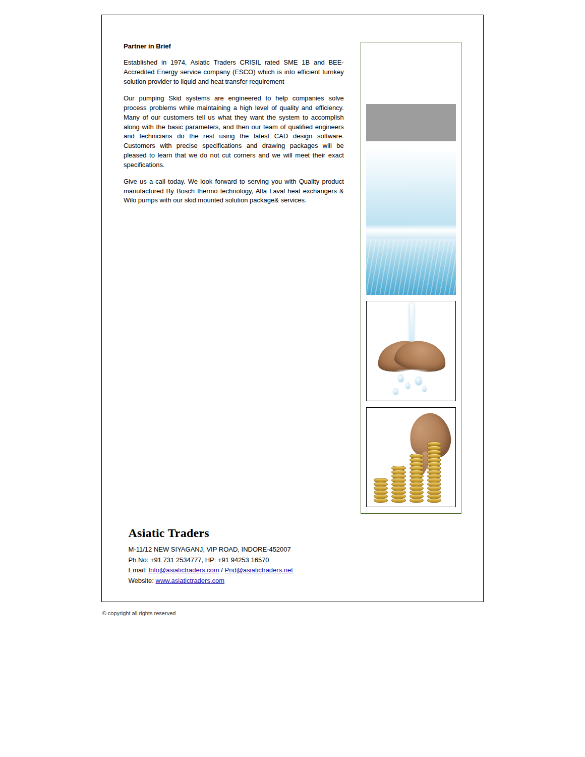Partner in Brief
Established in 1974, Asiatic Traders CRISIL rated SME 1B and BEE- Accredited Energy service company (ESCO) which is into efficient turnkey solution provider to liquid and heat transfer requirement
Our pumping Skid systems are engineered to help companies solve process problems while maintaining a high level of quality and efficiency. Many of our customers tell us what they want the system to accomplish along with the basic parameters, and then our team of qualified engineers and technicians do the rest using the latest CAD design software. Customers with precise specifications and drawing packages will be pleased to learn that we do not cut corners and we will meet their exact specifications.
Give us a call today. We look forward to serving you with Quality product manufactured By Bosch thermo technology, Alfa Laval heat exchangers & Wilo pumps with our skid mounted solution package& services.
Asiatic Traders
M-11/12 NEW SIYAGANJ, VIP ROAD, INDORE-452007
Ph No: +91 731 2534777, HP: +91 94253 16570
Email: Info@asiatictraders.com / Pnd@asiatictraders.net
Website: www.asiatictraders.com
© copyright all rights reserved